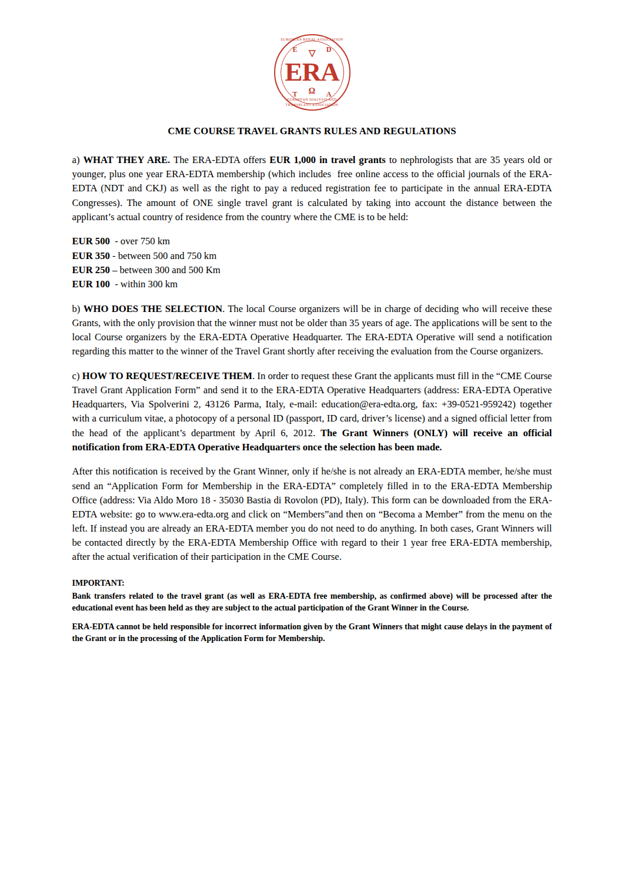EUROPEAN RENAL ASSOCIATION
EUROPEAN DIALYSIS AND TRANSPLANT ASSOCIATION
▽
E
D
ERA
T
A
Ω
CME COURSE TRAVEL GRANTS RULES AND REGULATIONS
a) WHAT THEY ARE. The ERA-EDTA offers EUR 1,000 in travel grants to nephrologists that are 35 years old or younger, plus one year ERA-EDTA membership (which includes free online access to the official journals of the ERA-EDTA (NDT and CKJ) as well as the right to pay a reduced registration fee to participate in the annual ERA-EDTA Congresses). The amount of ONE single travel grant is calculated by taking into account the distance between the applicant’s actual country of residence from the country where the CME is to be held:
EUR 500 - over 750 km
EUR 350 - between 500 and 750 km
EUR 250 – between 300 and 500 Km
EUR 100 - within 300 km
b) WHO DOES THE SELECTION. The local Course organizers will be in charge of deciding who will receive these Grants, with the only provision that the winner must not be older than 35 years of age. The applications will be sent to the local Course organizers by the ERA-EDTA Operative Headquarter. The ERA-EDTA Operative will send a notification regarding this matter to the winner of the Travel Grant shortly after receiving the evaluation from the Course organizers.
c) HOW TO REQUEST/RECEIVE THEM. In order to request these Grant the applicants must fill in the “CME Course Travel Grant Application Form” and send it to the ERA-EDTA Operative Headquarters (address: ERA-EDTA Operative Headquarters, Via Spolverini 2, 43126 Parma, Italy, e-mail: education@era-edta.org, fax: +39-0521-959242) together with a curriculum vitae, a photocopy of a personal ID (passport, ID card, driver’s license) and a signed official letter from the head of the applicant’s department by April 6, 2012. The Grant Winners (ONLY) will receive an official notification from ERA-EDTA Operative Headquarters once the selection has been made.
After this notification is received by the Grant Winner, only if he/she is not already an ERA-EDTA member, he/she must send an “Application Form for Membership in the ERA-EDTA” completely filled in to the ERA-EDTA Membership Office (address: Via Aldo Moro 18 - 35030 Bastia di Rovolon (PD), Italy). This form can be downloaded from the ERA-EDTA website: go to www.era-edta.org and click on “Members”and then on “Becoma a Member” from the menu on the left. If instead you are already an ERA-EDTA member you do not need to do anything. In both cases, Grant Winners will be contacted directly by the ERA-EDTA Membership Office with regard to their 1 year free ERA-EDTA membership, after the actual verification of their participation in the CME Course.
IMPORTANT:
Bank transfers related to the travel grant (as well as ERA-EDTA free membership, as confirmed above) will be processed after the educational event has been held as they are subject to the actual participation of the Grant Winner in the Course.
ERA-EDTA cannot be held responsible for incorrect information given by the Grant Winners that might cause delays in the payment of the Grant or in the processing of the Application Form for Membership.